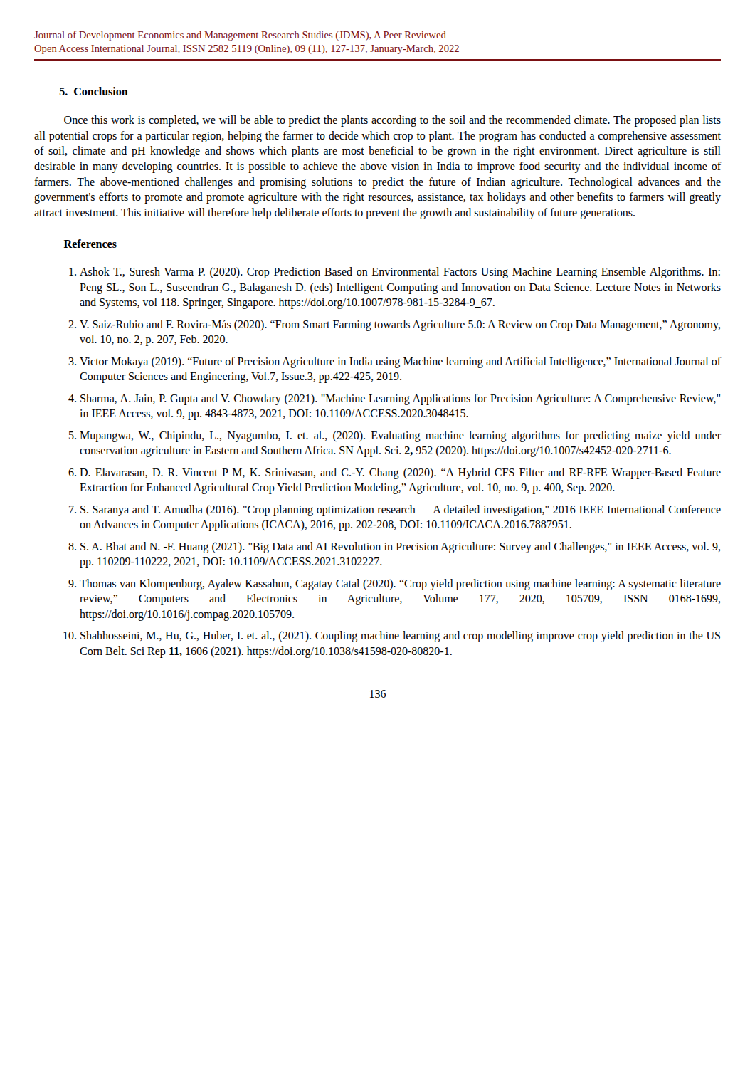Journal of Development Economics and Management Research Studies (JDMS), A Peer Reviewed
Open Access International Journal, ISSN 2582 5119 (Online), 09 (11), 127-137, January-March, 2022
5. Conclusion
Once this work is completed, we will be able to predict the plants according to the soil and the recommended climate. The proposed plan lists all potential crops for a particular region, helping the farmer to decide which crop to plant. The program has conducted a comprehensive assessment of soil, climate and pH knowledge and shows which plants are most beneficial to be grown in the right environment. Direct agriculture is still desirable in many developing countries. It is possible to achieve the above vision in India to improve food security and the individual income of farmers. The above-mentioned challenges and promising solutions to predict the future of Indian agriculture. Technological advances and the government's efforts to promote and promote agriculture with the right resources, assistance, tax holidays and other benefits to farmers will greatly attract investment. This initiative will therefore help deliberate efforts to prevent the growth and sustainability of future generations.
References
Ashok T., Suresh Varma P. (2020). Crop Prediction Based on Environmental Factors Using Machine Learning Ensemble Algorithms. In: Peng SL., Son L., Suseendran G., Balaganesh D. (eds) Intelligent Computing and Innovation on Data Science. Lecture Notes in Networks and Systems, vol 118. Springer, Singapore. https://doi.org/10.1007/978-981-15-3284-9_67.
V. Saiz-Rubio and F. Rovira-Más (2020). “From Smart Farming towards Agriculture 5.0: A Review on Crop Data Management,” Agronomy, vol. 10, no. 2, p. 207, Feb. 2020.
Victor Mokaya (2019). “Future of Precision Agriculture in India using Machine learning and Artificial Intelligence,” International Journal of Computer Sciences and Engineering, Vol.7, Issue.3, pp.422-425, 2019.
Sharma, A. Jain, P. Gupta and V. Chowdary (2021). "Machine Learning Applications for Precision Agriculture: A Comprehensive Review," in IEEE Access, vol. 9, pp. 4843-4873, 2021, DOI: 10.1109/ACCESS.2020.3048415.
Mupangwa, W., Chipindu, L., Nyagumbo, I. et. al., (2020). Evaluating machine learning algorithms for predicting maize yield under conservation agriculture in Eastern and Southern Africa. SN Appl. Sci. 2, 952 (2020). https://doi.org/10.1007/s42452-020-2711-6.
D. Elavarasan, D. R. Vincent P M, K. Srinivasan, and C.-Y. Chang (2020). “A Hybrid CFS Filter and RF-RFE Wrapper-Based Feature Extraction for Enhanced Agricultural Crop Yield Prediction Modeling,” Agriculture, vol. 10, no. 9, p. 400, Sep. 2020.
S. Saranya and T. Amudha (2016). "Crop planning optimization research — A detailed investigation," 2016 IEEE International Conference on Advances in Computer Applications (ICACA), 2016, pp. 202-208, DOI: 10.1109/ICACA.2016.7887951.
S. A. Bhat and N. -F. Huang (2021). "Big Data and AI Revolution in Precision Agriculture: Survey and Challenges," in IEEE Access, vol. 9, pp. 110209-110222, 2021, DOI: 10.1109/ACCESS.2021.3102227.
Thomas van Klompenburg, Ayalew Kassahun, Cagatay Catal (2020). “Crop yield prediction using machine learning: A systematic literature review,” Computers and Electronics in Agriculture, Volume 177, 2020, 105709, ISSN 0168-1699, https://doi.org/10.1016/j.compag.2020.105709.
Shahhosseini, M., Hu, G., Huber, I. et. al., (2021). Coupling machine learning and crop modelling improve crop yield prediction in the US Corn Belt. Sci Rep 11, 1606 (2021). https://doi.org/10.1038/s41598-020-80820-1.
136